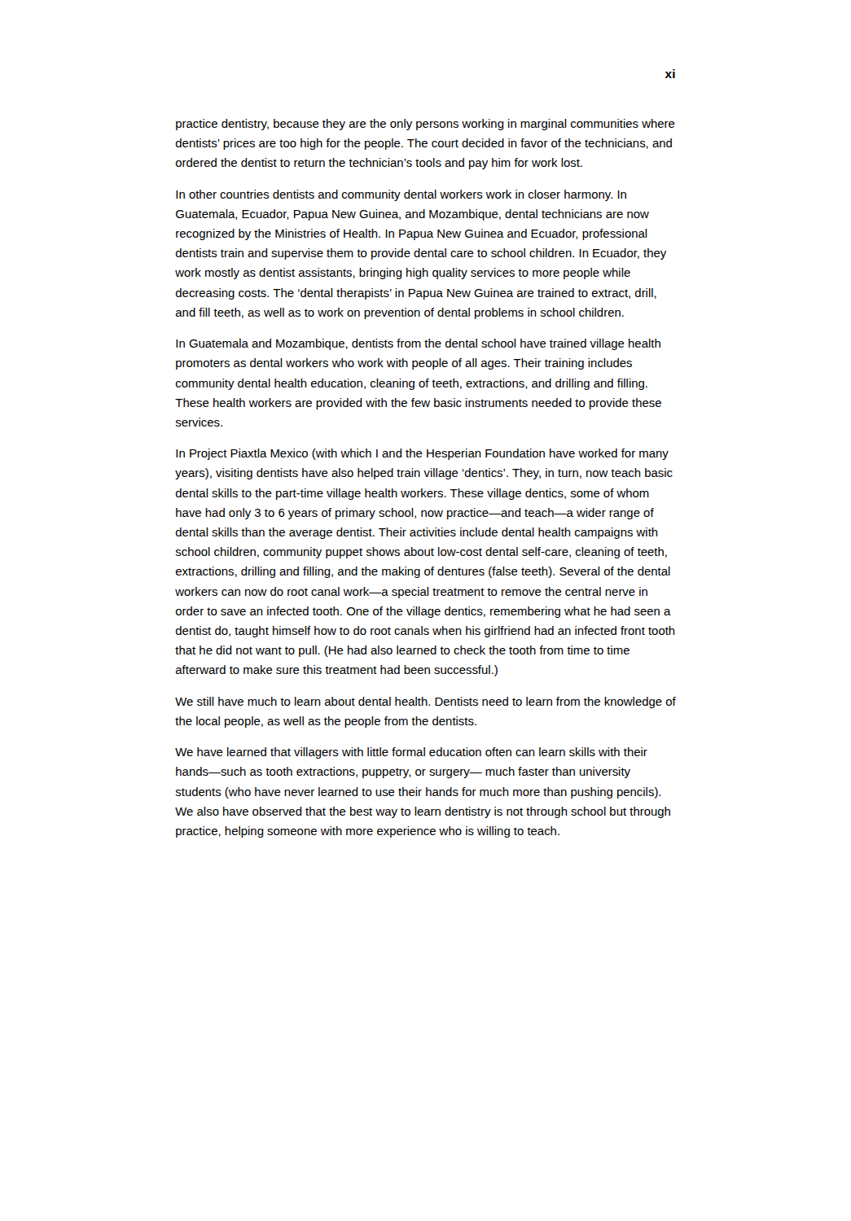xi
practice dentistry, because they are the only persons working in marginal communities where dentists’ prices are too high for the people. The court decided in favor of the technicians, and ordered the dentist to return the technician’s tools and pay him for work lost.
In other countries dentists and community dental workers work in closer harmony. In Guatemala, Ecuador, Papua New Guinea, and Mozambique, dental technicians are now recognized by the Ministries of Health. In Papua New Guinea and Ecuador, professional dentists train and supervise them to provide dental care to school children. In Ecuador, they work mostly as dentist assistants, bringing high quality services to more people while decreasing costs. The ‘dental therapists’ in Papua New Guinea are trained to extract, drill, and fill teeth, as well as to work on prevention of dental problems in school children.
In Guatemala and Mozambique, dentists from the dental school have trained village health promoters as dental workers who work with people of all ages. Their training includes community dental health education, cleaning of teeth, extractions, and drilling and filling. These health workers are provided with the few basic instruments needed to provide these services.
In Project Piaxtla Mexico (with which I and the Hesperian Foundation have worked for many years), visiting dentists have also helped train village ‘dentics’. They, in turn, now teach basic dental skills to the part-time village health workers. These village dentics, some of whom have had only 3 to 6 years of primary school, now practice—and teach—a wider range of dental skills than the average dentist. Their activities include dental health campaigns with school children, community puppet shows about low-cost dental self-care, cleaning of teeth, extractions, drilling and filling, and the making of dentures (false teeth). Several of the dental workers can now do root canal work—a special treatment to remove the central nerve in order to save an infected tooth. One of the village dentics, remembering what he had seen a dentist do, taught himself how to do root canals when his girlfriend had an infected front tooth that he did not want to pull. (He had also learned to check the tooth from time to time afterward to make sure this treatment had been successful.)
We still have much to learn about dental health. Dentists need to learn from the knowledge of the local people, as well as the people from the dentists.
We have learned that villagers with little formal education often can learn skills with their hands—such as tooth extractions, puppetry, or surgery— much faster than university students (who have never learned to use their hands for much more than pushing pencils). We also have observed that the best way to learn dentistry is not through school but through practice, helping someone with more experience who is willing to teach.